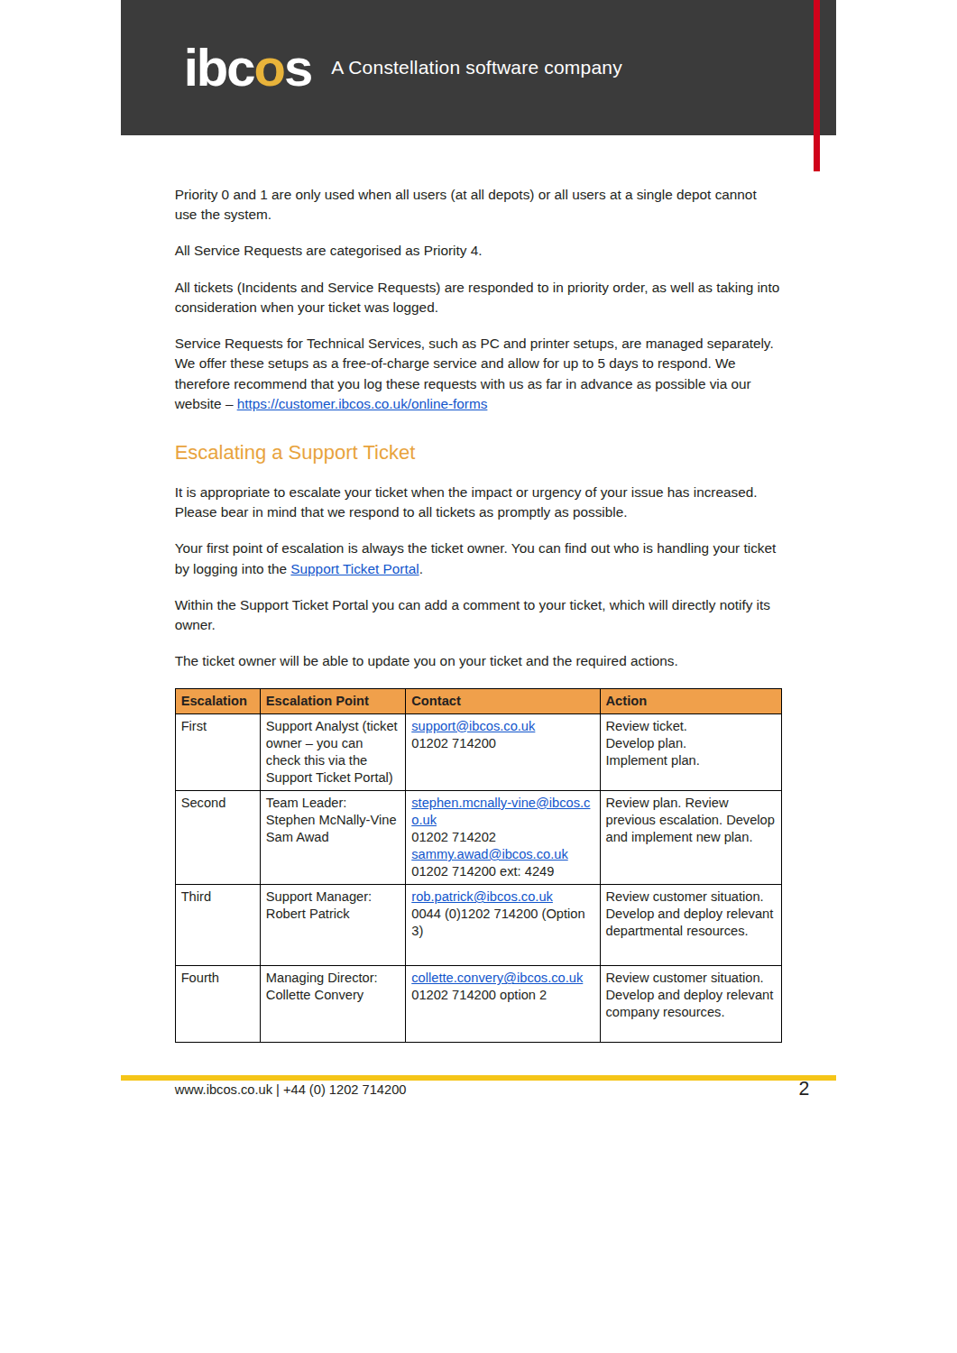ibcos
A Constellation software company
Priority 0 and 1 are only used when all users (at all depots) or all users at a single depot cannot use the system.
All Service Requests are categorised as Priority 4.
All tickets (Incidents and Service Requests) are responded to in priority order, as well as taking into consideration when your ticket was logged.
Service Requests for Technical Services, such as PC and printer setups, are managed separately. We offer these setups as a free-of-charge service and allow for up to 5 days to respond. We therefore recommend that you log these requests with us as far in advance as possible via our website – https://customer.ibcos.co.uk/online-forms
Escalating a Support Ticket
It is appropriate to escalate your ticket when the impact or urgency of your issue has increased. Please bear in mind that we respond to all tickets as promptly as possible.
Your first point of escalation is always the ticket owner. You can find out who is handling your ticket by logging into the Support Ticket Portal.
Within the Support Ticket Portal you can add a comment to your ticket, which will directly notify its owner.
The ticket owner will be able to update you on your ticket and the required actions.
| Escalation | Escalation Point | Contact | Action |
| --- | --- | --- | --- |
| First | Support Analyst (ticket owner – you can check this via the Support Ticket Portal) | support@ibcos.co.uk 01202 714200 | Review ticket. Develop plan. Implement plan. |
| Second | Team Leader: Stephen McNally-Vine Sam Awad | stephen.mcnally-vine@ibcos.co.uk 01202 714202 sammy.awad@ibcos.co.uk 01202 714200 ext: 4249 | Review plan. Review previous escalation. Develop and implement new plan. |
| Third | Support Manager: Robert Patrick | rob.patrick@ibcos.co.uk 0044 (0)1202 714200 (Option 3) | Review customer situation. Develop and deploy relevant departmental resources. |
| Fourth | Managing Director: Collette Convery | collette.convery@ibcos.co.uk 01202 714200 option 2 | Review customer situation. Develop and deploy relevant company resources. |
www.ibcos.co.uk | +44 (0) 1202 714200
2